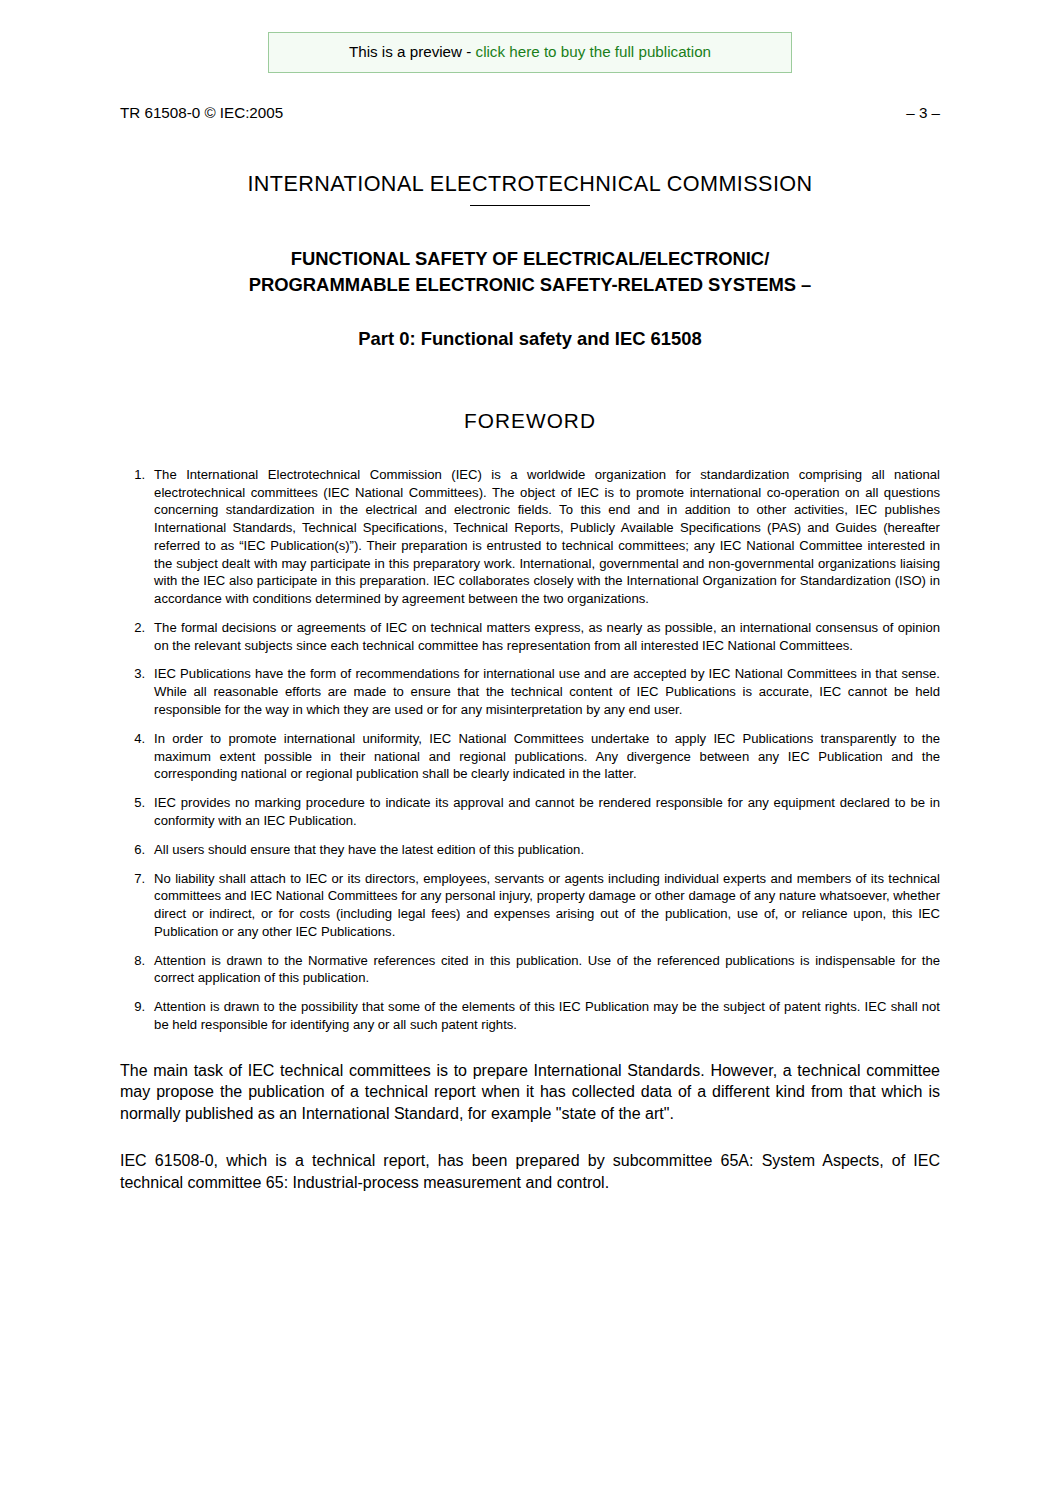This is a preview - click here to buy the full publication
TR 61508-0 © IEC:2005 – 3 –
INTERNATIONAL ELECTROTECHNICAL COMMISSION
FUNCTIONAL SAFETY OF ELECTRICAL/ELECTRONIC/
PROGRAMMABLE ELECTRONIC SAFETY-RELATED SYSTEMS –
Part 0: Functional safety and IEC 61508
FOREWORD
The International Electrotechnical Commission (IEC) is a worldwide organization for standardization comprising all national electrotechnical committees (IEC National Committees). The object of IEC is to promote international co-operation on all questions concerning standardization in the electrical and electronic fields. To this end and in addition to other activities, IEC publishes International Standards, Technical Specifications, Technical Reports, Publicly Available Specifications (PAS) and Guides (hereafter referred to as “IEC Publication(s)”). Their preparation is entrusted to technical committees; any IEC National Committee interested in the subject dealt with may participate in this preparatory work. International, governmental and non-governmental organizations liaising with the IEC also participate in this preparation. IEC collaborates closely with the International Organization for Standardization (ISO) in accordance with conditions determined by agreement between the two organizations.
The formal decisions or agreements of IEC on technical matters express, as nearly as possible, an international consensus of opinion on the relevant subjects since each technical committee has representation from all interested IEC National Committees.
IEC Publications have the form of recommendations for international use and are accepted by IEC National Committees in that sense. While all reasonable efforts are made to ensure that the technical content of IEC Publications is accurate, IEC cannot be held responsible for the way in which they are used or for any misinterpretation by any end user.
In order to promote international uniformity, IEC National Committees undertake to apply IEC Publications transparently to the maximum extent possible in their national and regional publications. Any divergence between any IEC Publication and the corresponding national or regional publication shall be clearly indicated in the latter.
IEC provides no marking procedure to indicate its approval and cannot be rendered responsible for any equipment declared to be in conformity with an IEC Publication.
All users should ensure that they have the latest edition of this publication.
No liability shall attach to IEC or its directors, employees, servants or agents including individual experts and members of its technical committees and IEC National Committees for any personal injury, property damage or other damage of any nature whatsoever, whether direct or indirect, or for costs (including legal fees) and expenses arising out of the publication, use of, or reliance upon, this IEC Publication or any other IEC Publications.
Attention is drawn to the Normative references cited in this publication. Use of the referenced publications is indispensable for the correct application of this publication.
Attention is drawn to the possibility that some of the elements of this IEC Publication may be the subject of patent rights. IEC shall not be held responsible for identifying any or all such patent rights.
The main task of IEC technical committees is to prepare International Standards. However, a technical committee may propose the publication of a technical report when it has collected data of a different kind from that which is normally published as an International Standard, for example "state of the art".
IEC 61508-0, which is a technical report, has been prepared by subcommittee 65A: System Aspects, of IEC technical committee 65: Industrial-process measurement and control.